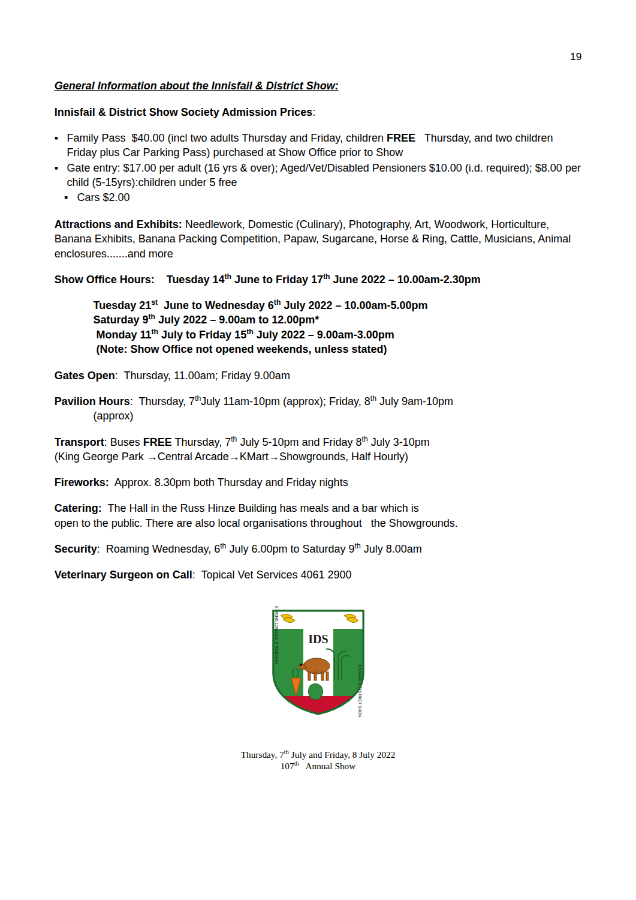19
General Information about the Innisfail & District Show:
Innisfail & District Show Society Admission Prices:
Family Pass $40.00 (incl two adults Thursday and Friday, children FREE Thursday, and two children Friday plus Car Parking Pass) purchased at Show Office prior to Show
Gate entry: $17.00 per adult (16 yrs & over); Aged/Vet/Disabled Pensioners $10.00 (i.d. required); $8.00 per child (5-15yrs):children under 5 free
Cars $2.00
Attractions and Exhibits: Needlework, Domestic (Culinary), Photography, Art, Woodwork, Horticulture, Banana Exhibits, Banana Packing Competition, Papaw, Sugarcane, Horse & Ring, Cattle, Musicians, Animal enclosures.......and more
Show Office Hours: Tuesday 14th June to Friday 17th June 2022 – 10.00am-2.30pm
Tuesday 21st June to Wednesday 6th July 2022 – 10.00am-5.00pm
Saturday 9th July 2022 – 9.00am to 12.00pm*
Monday 11th July to Friday 15th July 2022 – 9.00am-3.00pm
(Note: Show Office not opened weekends, unless stated)
Gates Open: Thursday, 11.00am; Friday 9.00am
Pavilion Hours: Thursday, 7thJuly 11am-10pm (approx); Friday, 8th July 9am-10pm
(approx)
Transport: Buses FREE Thursday, 7th July 5-10pm and Friday 8th July 3-10pm
(King George Park →Central Arcade→KMart→Showgrounds, Half Hourly)
Fireworks: Approx. 8.30pm both Thursday and Friday nights
Catering: The Hall in the Russ Hinze Building has meals and a bar which is
open to the public. There are also local organisations throughout the Showgrounds.
Security: Roaming Wednesday, 6th July 6.00pm to Saturday 9th July 8.00am
Veterinary Surgeon on Call: Topical Vet Services 4061 2900
IDS INNISFAIL & DISTRICT SHOW SOCIETY INNISFAIL & DISTRICT SHOW SOCIETY
Thursday, 7th July and Friday, 8 July 2022
107th Annual Show